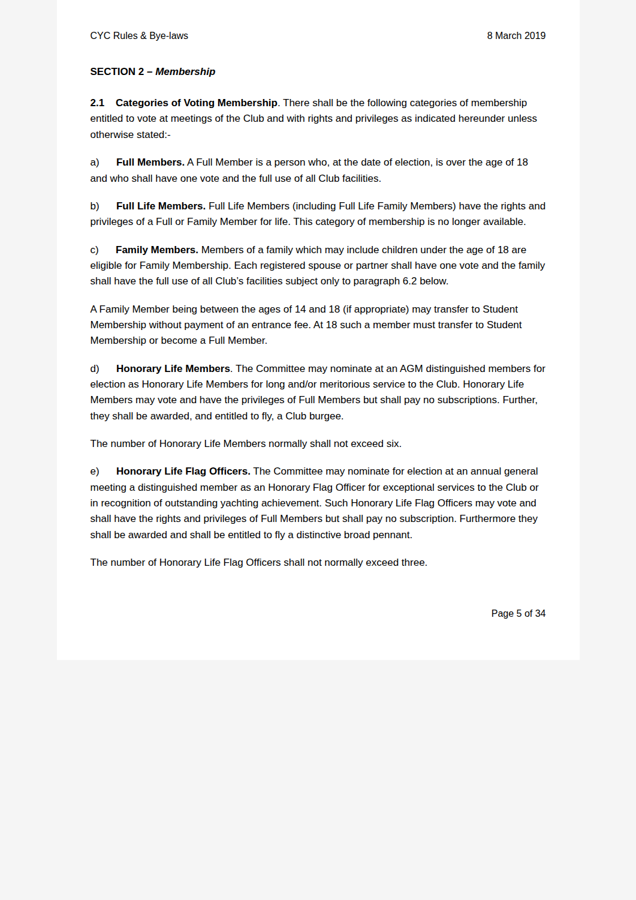CYC Rules & Bye-laws
8 March 2019
SECTION 2 – Membership
2.1 Categories of Voting Membership. There shall be the following categories of membership entitled to vote at meetings of the Club and with rights and privileges as indicated hereunder unless otherwise stated:-
a) Full Members. A Full Member is a person who, at the date of election, is over the age of 18 and who shall have one vote and the full use of all Club facilities.
b) Full Life Members. Full Life Members (including Full Life Family Members) have the rights and privileges of a Full or Family Member for life. This category of membership is no longer available.
c) Family Members. Members of a family which may include children under the age of 18 are eligible for Family Membership. Each registered spouse or partner shall have one vote and the family shall have the full use of all Club’s facilities subject only to paragraph 6.2 below.
A Family Member being between the ages of 14 and 18 (if appropriate) may transfer to Student Membership without payment of an entrance fee. At 18 such a member must transfer to Student Membership or become a Full Member.
d) Honorary Life Members. The Committee may nominate at an AGM distinguished members for election as Honorary Life Members for long and/or meritorious service to the Club. Honorary Life Members may vote and have the privileges of Full Members but shall pay no subscriptions. Further, they shall be awarded, and entitled to fly, a Club burgee.
The number of Honorary Life Members normally shall not exceed six.
e) Honorary Life Flag Officers. The Committee may nominate for election at an annual general meeting a distinguished member as an Honorary Flag Officer for exceptional services to the Club or in recognition of outstanding yachting achievement. Such Honorary Life Flag Officers may vote and shall have the rights and privileges of Full Members but shall pay no subscription. Furthermore they shall be awarded and shall be entitled to fly a distinctive broad pennant.
The number of Honorary Life Flag Officers shall not normally exceed three.
Page 5 of 34